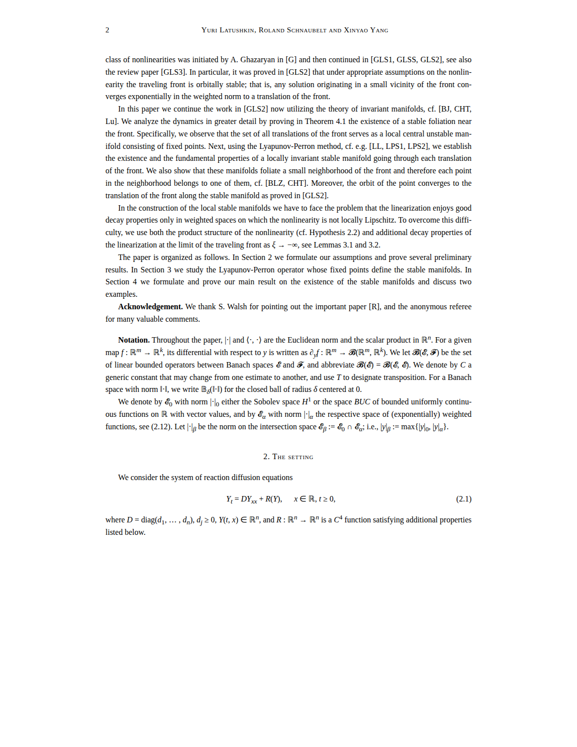2 Yuri Latushkin, Roland Schnaubelt and Xinyao Yang
class of nonlinearities was initiated by A. Ghazaryan in [G] and then continued in [GLS1, GLSS, GLS2], see also the review paper [GLS3]. In particular, it was proved in [GLS2] that under appropriate assumptions on the nonlinearity the traveling front is orbitally stable; that is, any solution originating in a small vicinity of the front converges exponentially in the weighted norm to a translation of the front.
In this paper we continue the work in [GLS2] now utilizing the theory of invariant manifolds, cf. [BJ, CHT, Lu]. We analyze the dynamics in greater detail by proving in Theorem 4.1 the existence of a stable foliation near the front. Specifically, we observe that the set of all translations of the front serves as a local central unstable manifold consisting of fixed points. Next, using the Lyapunov-Perron method, cf. e.g. [LL, LPS1, LPS2], we establish the existence and the fundamental properties of a locally invariant stable manifold going through each translation of the front. We also show that these manifolds foliate a small neighborhood of the front and therefore each point in the neighborhood belongs to one of them, cf. [BLZ, CHT]. Moreover, the orbit of the point converges to the translation of the front along the stable manifold as proved in [GLS2].
In the construction of the local stable manifolds we have to face the problem that the linearization enjoys good decay properties only in weighted spaces on which the nonlinearity is not locally Lipschitz. To overcome this difficulty, we use both the product structure of the nonlinearity (cf. Hypothesis 2.2) and additional decay properties of the linearization at the limit of the traveling front as ξ → −∞, see Lemmas 3.1 and 3.2.
The paper is organized as follows. In Section 2 we formulate our assumptions and prove several preliminary results. In Section 3 we study the Lyapunov-Perron operator whose fixed points define the stable manifolds. In Section 4 we formulate and prove our main result on the existence of the stable manifolds and discuss two examples.
Acknowledgement. We thank S. Walsh for pointing out the important paper [R], and the anonymous referee for many valuable comments.
Notation. Throughout the paper, |·| and ⟨·, ·⟩ are the Euclidean norm and the scalar product in ℝn. For a given map f : ℝm → ℝk, its differential with respect to y is written as ∂yf : ℝm → 𝓑(ℝm, ℝk). We let 𝓑(𝓔, 𝓕) be the set of linear bounded operators between Banach spaces 𝓔 and 𝓕, and abbreviate 𝓑(𝓔) = 𝓑(𝓔, 𝓔). We denote by C a generic constant that may change from one estimate to another, and use T to designate transposition. For a Banach space with norm ‖·‖, we write 𝔹δ(‖·‖) for the closed ball of radius δ centered at 0.
We denote by 𝓔0 with norm |·|0 either the Sobolev space H1 or the space BUC of bounded uniformly continuous functions on ℝ with vector values, and by 𝓔α with norm |·|α the respective space of (exponentially) weighted functions, see (2.12). Let |·|β be the norm on the intersection space 𝓔β := 𝓔0 ∩ 𝓔α; i.e., |y|β := max{|y|0, |y|α}.
2. The setting
We consider the system of reaction diffusion equations
Yt = DYxx + R(Y), x ∈ ℝ, t ≥ 0, (2.1)
where D = diag(d1, … , dn), dj ≥ 0, Y(t, x) ∈ ℝn, and R : ℝn → ℝn is a C4 function satisfying additional properties listed below.